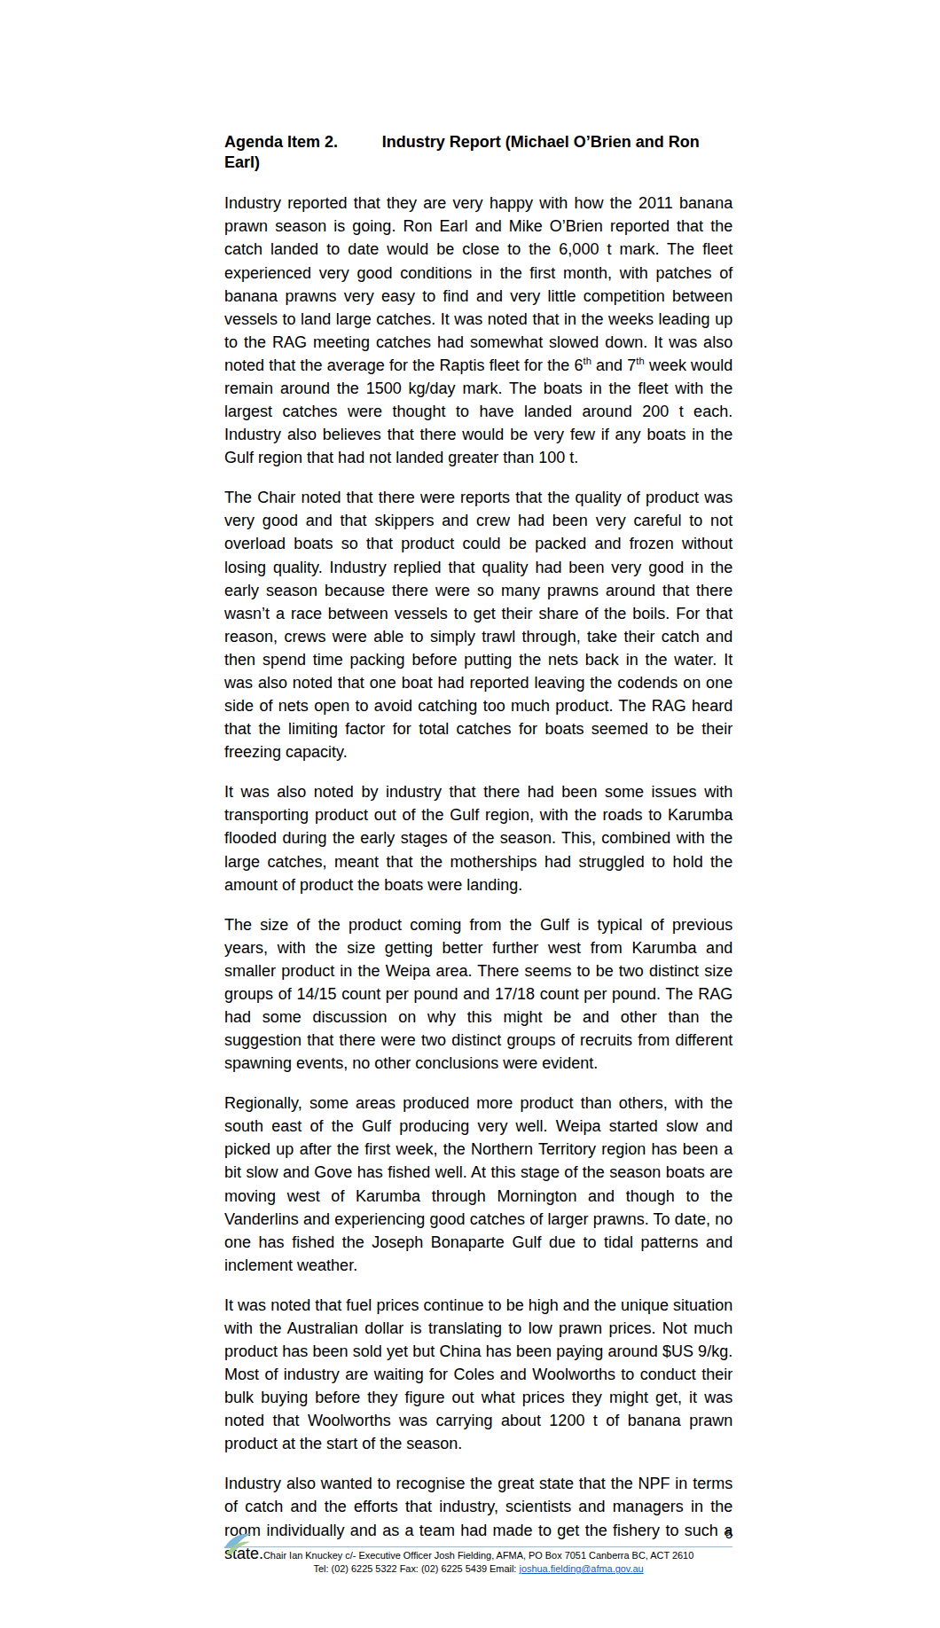Agenda Item 2. Industry Report (Michael O’Brien and Ron Earl)
Industry reported that they are very happy with how the 2011 banana prawn season is going. Ron Earl and Mike O’Brien reported that the catch landed to date would be close to the 6,000 t mark. The fleet experienced very good conditions in the first month, with patches of banana prawns very easy to find and very little competition between vessels to land large catches. It was noted that in the weeks leading up to the RAG meeting catches had somewhat slowed down. It was also noted that the average for the Raptis fleet for the 6th and 7th week would remain around the 1500 kg/day mark. The boats in the fleet with the largest catches were thought to have landed around 200 t each. Industry also believes that there would be very few if any boats in the Gulf region that had not landed greater than 100 t.
The Chair noted that there were reports that the quality of product was very good and that skippers and crew had been very careful to not overload boats so that product could be packed and frozen without losing quality. Industry replied that quality had been very good in the early season because there were so many prawns around that there wasn’t a race between vessels to get their share of the boils. For that reason, crews were able to simply trawl through, take their catch and then spend time packing before putting the nets back in the water. It was also noted that one boat had reported leaving the codends on one side of nets open to avoid catching too much product. The RAG heard that the limiting factor for total catches for boats seemed to be their freezing capacity.
It was also noted by industry that there had been some issues with transporting product out of the Gulf region, with the roads to Karumba flooded during the early stages of the season. This, combined with the large catches, meant that the motherships had struggled to hold the amount of product the boats were landing.
The size of the product coming from the Gulf is typical of previous years, with the size getting better further west from Karumba and smaller product in the Weipa area. There seems to be two distinct size groups of 14/15 count per pound and 17/18 count per pound. The RAG had some discussion on why this might be and other than the suggestion that there were two distinct groups of recruits from different spawning events, no other conclusions were evident.
Regionally, some areas produced more product than others, with the south east of the Gulf producing very well. Weipa started slow and picked up after the first week, the Northern Territory region has been a bit slow and Gove has fished well. At this stage of the season boats are moving west of Karumba through Mornington and though to the Vanderlins and experiencing good catches of larger prawns. To date, no one has fished the Joseph Bonaparte Gulf due to tidal patterns and inclement weather.
It was noted that fuel prices continue to be high and the unique situation with the Australian dollar is translating to low prawn prices. Not much product has been sold yet but China has been paying around $US 9/kg. Most of industry are waiting for Coles and Woolworths to conduct their bulk buying before they figure out what prices they might get, it was noted that Woolworths was carrying about 1200 t of banana prawn product at the start of the season.
Industry also wanted to recognise the great state that the NPF in terms of catch and the efforts that industry, scientists and managers in the room individually and as a team had made to get the fishery to such a state.
5
Chair Ian Knuckey c/- Executive Officer Josh Fielding, AFMA, PO Box 7051 Canberra BC, ACT 2610
Tel: (02) 6225 5322 Fax: (02) 6225 5439 Email: joshua.fielding@afma.gov.au